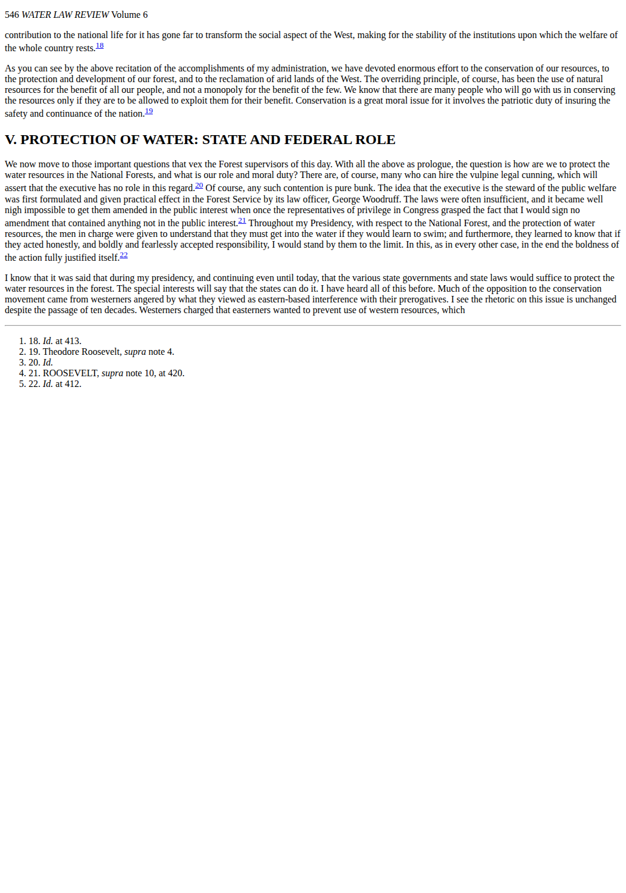546 WATER LAW REVIEW Volume 6
contribution to the national life for it has gone far to transform the social aspect of the West, making for the stability of the institutions upon which the welfare of the whole country rests.18
As you can see by the above recitation of the accomplishments of my administration, we have devoted enormous effort to the conservation of our resources, to the protection and development of our forest, and to the reclamation of arid lands of the West. The overriding principle, of course, has been the use of natural resources for the benefit of all our people, and not a monopoly for the benefit of the few. We know that there are many people who will go with us in conserving the resources only if they are to be allowed to exploit them for their benefit. Conservation is a great moral issue for it involves the patriotic duty of insuring the safety and continuance of the nation.19
V. PROTECTION OF WATER: STATE AND FEDERAL ROLE
We now move to those important questions that vex the Forest supervisors of this day. With all the above as prologue, the question is how are we to protect the water resources in the National Forests, and what is our role and moral duty? There are, of course, many who can hire the vulpine legal cunning, which will assert that the executive has no role in this regard.20 Of course, any such contention is pure bunk. The idea that the executive is the steward of the public welfare was first formulated and given practical effect in the Forest Service by its law officer, George Woodruff. The laws were often insufficient, and it became well nigh impossible to get them amended in the public interest when once the representatives of privilege in Congress grasped the fact that I would sign no amendment that contained anything not in the public interest.21 Throughout my Presidency, with respect to the National Forest, and the protection of water resources, the men in charge were given to understand that they must get into the water if they would learn to swim; and furthermore, they learned to know that if they acted honestly, and boldly and fearlessly accepted responsibility, I would stand by them to the limit. In this, as in every other case, in the end the boldness of the action fully justified itself.22
I know that it was said that during my presidency, and continuing even until today, that the various state governments and state laws would suffice to protect the water resources in the forest. The special interests will say that the states can do it. I have heard all of this before. Much of the opposition to the conservation movement came from westerners angered by what they viewed as eastern-based interference with their prerogatives. I see the rhetoric on this issue is unchanged despite the passage of ten decades. Westerners charged that easterners wanted to prevent use of western resources, which
18. Id. at 413.
19. Theodore Roosevelt, supra note 4.
20. Id.
21. ROOSEVELT, supra note 10, at 420.
22. Id. at 412.